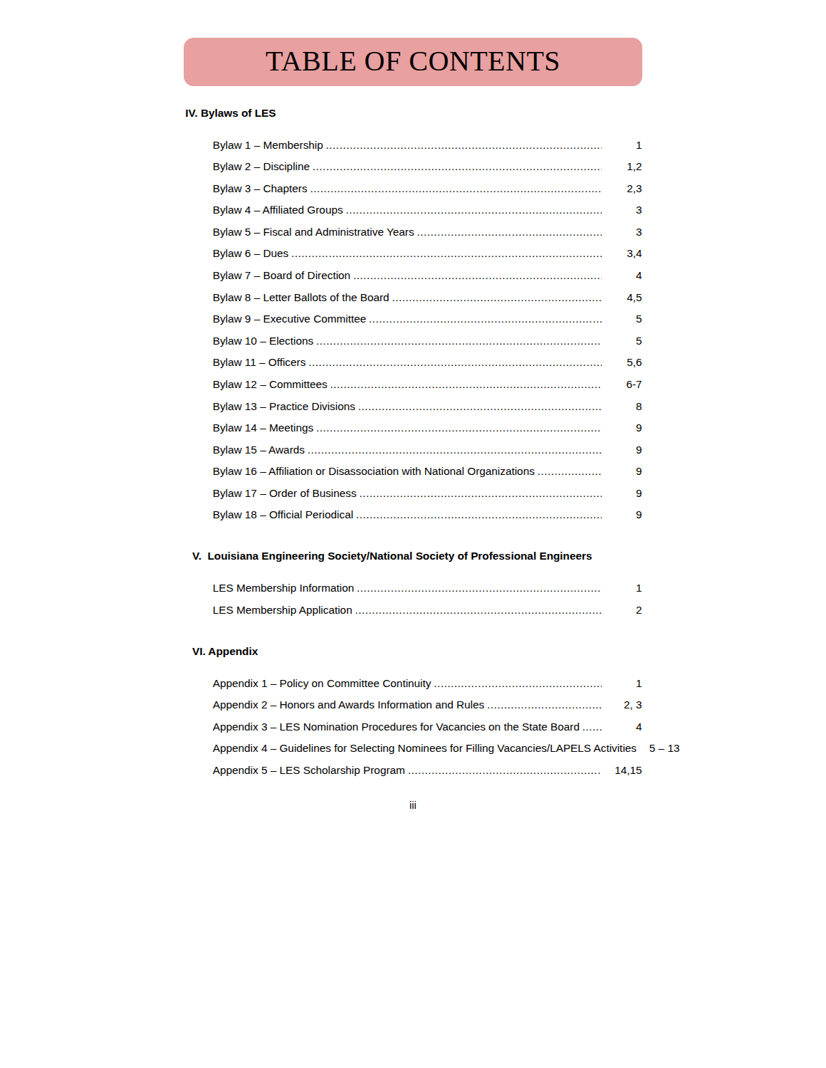TABLE OF CONTENTS
IV. Bylaws of LES
Bylaw 1 – Membership.......................................................................................................................... 1
Bylaw 2 – Discipline.............................................................................................................................. 1,2
Bylaw 3 – Chapters.............................................................................................................................. 2,3
Bylaw 4 – Affiliated Groups............................................................................................................... 3
Bylaw 5 – Fiscal and Administrative Years................................................................................. 3
Bylaw 6 – Dues..................................................................................................................................... 3,4
Bylaw 7 – Board of Direction............................................................................................................. 4
Bylaw 8 – Letter Ballots of the Board....................................................................................... 4,5
Bylaw 9 – Executive Committee......................................................................................................... 5
Bylaw 10 – Elections............................................................................................................................. 5
Bylaw 11 – Officers.............................................................................................................................. 5,6
Bylaw 12 – Committees....................................................................................................................... 6-7
Bylaw 13 – Practice Divisions............................................................................................................. 8
Bylaw 14 – Meetings............................................................................................................................. 9
Bylaw 15 – Awards.............................................................................................................................. 9
Bylaw 16 – Affiliation or Disassociation with National Organizations............................................. 9
Bylaw 17 – Order of Business............................................................................................................. 9
Bylaw 18 – Official Periodical............................................................................................................. 9
V. Louisiana Engineering Society/National Society of Professional Engineers
LES Membership Information............................................................................................................. 1
LES Membership Application............................................................................................................. 2
VI. Appendix
Appendix 1 – Policy on Committee Continuity..................................................................................... 1
Appendix 2 – Honors and Awards Information and Rules................................................................. 2, 3
Appendix 3 – LES Nomination Procedures for Vacancies on the State Board................................. 4
Appendix 4 – Guidelines for Selecting Nominees for Filling Vacancies/LAPELS Activities.............. 5 – 13
Appendix 5 – LES Scholarship Program................................................................................................. 14,15
iii